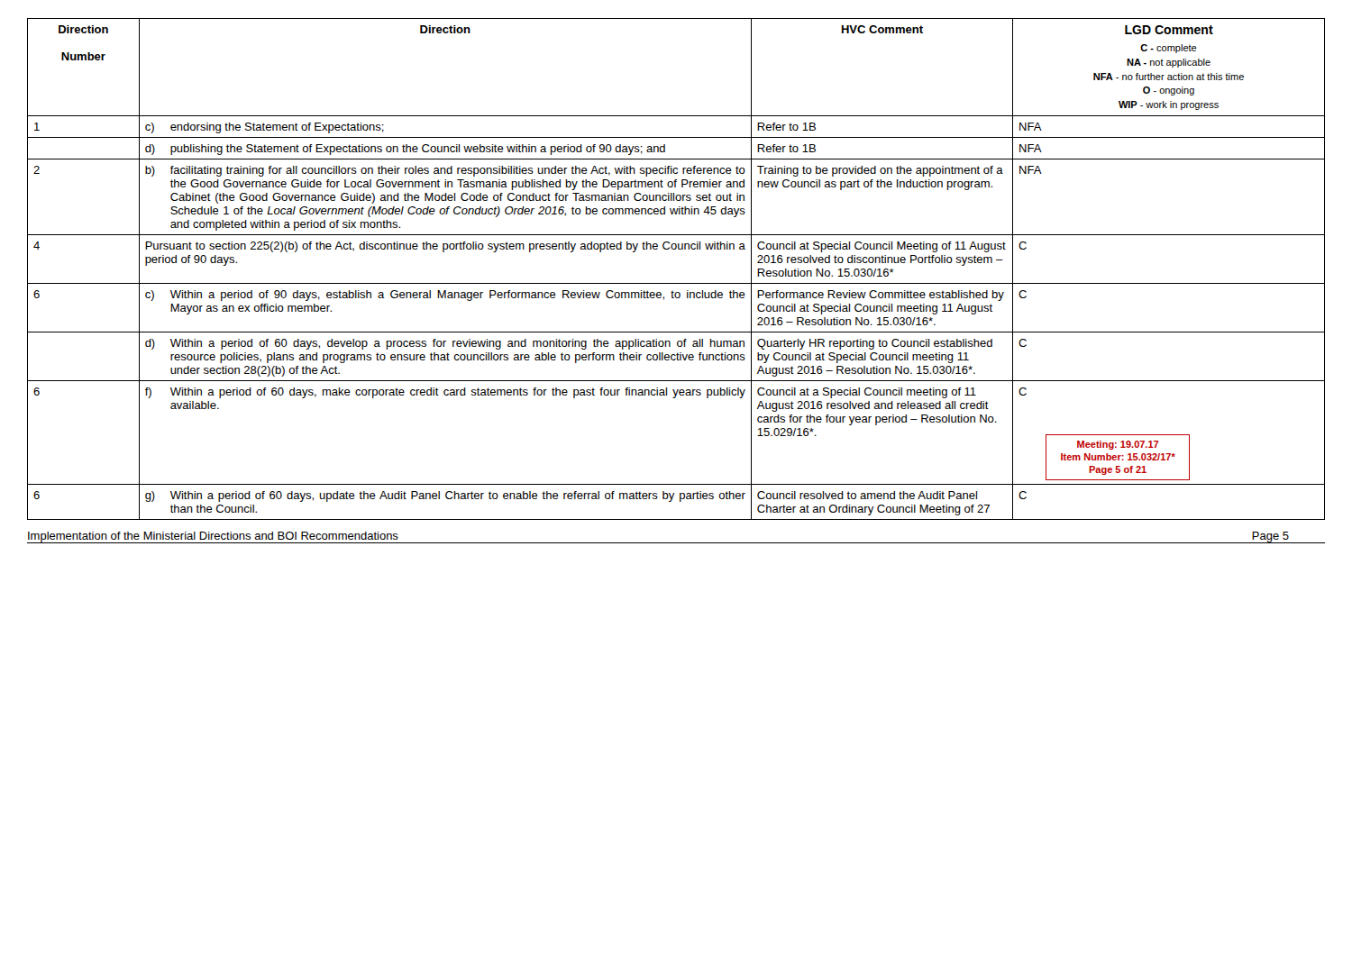| Direction Number | Direction | HVC Comment | LGD Comment C - complete NA - not applicable NFA - no further action at this time O - ongoing WIP - work in progress |
| --- | --- | --- | --- |
| 1 | c) endorsing the Statement of Expectations; | Refer to 1B | NFA |
| | d) publishing the Statement of Expectations on the Council website within a period of 90 days; and | Refer to 1B | NFA |
| 2 | b) facilitating training for all councillors on their roles and responsibilities under the Act, with specific reference to the Good Governance Guide for Local Government in Tasmania published by the Department of Premier and Cabinet (the Good Governance Guide) and the Model Code of Conduct for Tasmanian Councillors set out in Schedule 1 of the Local Government (Model Code of Conduct) Order 2016, to be commenced within 45 days and completed within a period of six months. | Training to be provided on the appointment of a new Council as part of the Induction program. | NFA |
| 4 | Pursuant to section 225(2)(b) of the Act, discontinue the portfolio system presently adopted by the Council within a period of 90 days. | Council at Special Council Meeting of 11 August 2016 resolved to discontinue Portfolio system – Resolution No. 15.030/16* | C |
| 6 | c) Within a period of 90 days, establish a General Manager Performance Review Committee, to include the Mayor as an ex officio member. | Performance Review Committee established by Council at Special Council meeting 11 August 2016 – Resolution No. 15.030/16*. | C |
| | d) Within a period of 60 days, develop a process for reviewing and monitoring the application of all human resource policies, plans and programs to ensure that councillors are able to perform their collective functions under section 28(2)(b) of the Act. | Quarterly HR reporting to Council established by Council at Special Council meeting 11 August 2016 – Resolution No. 15.030/16*. | C |
| 6 | f) Within a period of 60 days, make corporate credit card statements for the past four financial years publicly available. | Council at a Special Council meeting of 11 August 2016 resolved and released all credit cards for the four year period – Resolution No. 15.029/16*. | C Meeting: 19.07.17 Item Number: 15.032/17* Page 5 of 21 |
| 6 | g) Within a period of 60 days, update the Audit Panel Charter to enable the referral of matters by parties other than the Council. | Council resolved to amend the Audit Panel Charter at an Ordinary Council Meeting of 27 | C |
Implementation of the Ministerial Directions and BOI Recommendations
Page 5